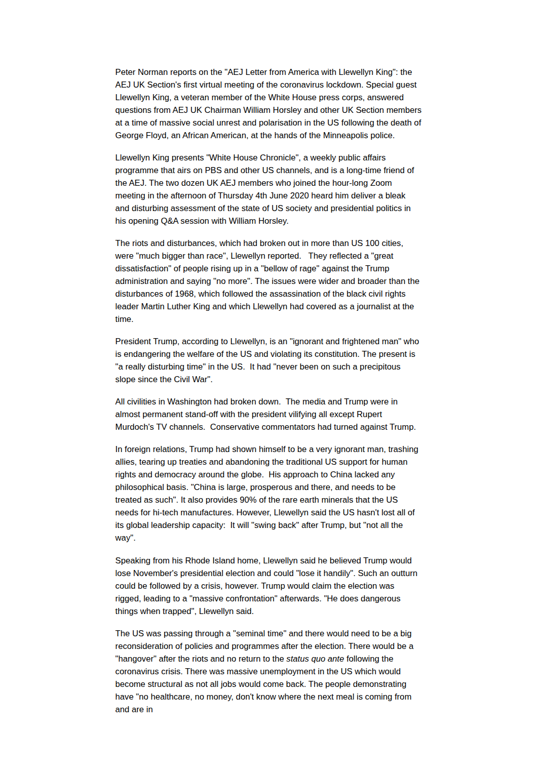Peter Norman reports on the "AEJ Letter from America with Llewellyn King": the AEJ UK Section's first virtual meeting of the coronavirus lockdown. Special guest Llewellyn King, a veteran member of the White House press corps, answered questions from AEJ UK Chairman William Horsley and other UK Section members at a time of massive social unrest and polarisation in the US following the death of George Floyd, an African American, at the hands of the Minneapolis police.
Llewellyn King presents "White House Chronicle", a weekly public affairs programme that airs on PBS and other US channels, and is a long-time friend of the AEJ. The two dozen UK AEJ members who joined the hour-long Zoom meeting in the afternoon of Thursday 4th June 2020 heard him deliver a bleak and disturbing assessment of the state of US society and presidential politics in his opening Q&A session with William Horsley.
The riots and disturbances, which had broken out in more than US 100 cities, were "much bigger than race", Llewellyn reported. They reflected a "great dissatisfaction" of people rising up in a "bellow of rage" against the Trump administration and saying "no more". The issues were wider and broader than the disturbances of 1968, which followed the assassination of the black civil rights leader Martin Luther King and which Llewellyn had covered as a journalist at the time.
President Trump, according to Llewellyn, is an "ignorant and frightened man" who is endangering the welfare of the US and violating its constitution. The present is "a really disturbing time" in the US. It had "never been on such a precipitous slope since the Civil War".
All civilities in Washington had broken down. The media and Trump were in almost permanent stand-off with the president vilifying all except Rupert Murdoch's TV channels. Conservative commentators had turned against Trump.
In foreign relations, Trump had shown himself to be a very ignorant man, trashing allies, tearing up treaties and abandoning the traditional US support for human rights and democracy around the globe. His approach to China lacked any philosophical basis. "China is large, prosperous and there, and needs to be treated as such". It also provides 90% of the rare earth minerals that the US needs for hi-tech manufactures. However, Llewellyn said the US hasn't lost all of its global leadership capacity: It will "swing back" after Trump, but "not all the way".
Speaking from his Rhode Island home, Llewellyn said he believed Trump would lose November's presidential election and could "lose it handily". Such an outturn could be followed by a crisis, however. Trump would claim the election was rigged, leading to a "massive confrontation" afterwards. "He does dangerous things when trapped", Llewellyn said.
The US was passing through a "seminal time" and there would need to be a big reconsideration of policies and programmes after the election. There would be a "hangover" after the riots and no return to the status quo ante following the coronavirus crisis. There was massive unemployment in the US which would become structural as not all jobs would come back. The people demonstrating have "no healthcare, no money, don't know where the next meal is coming from and are in